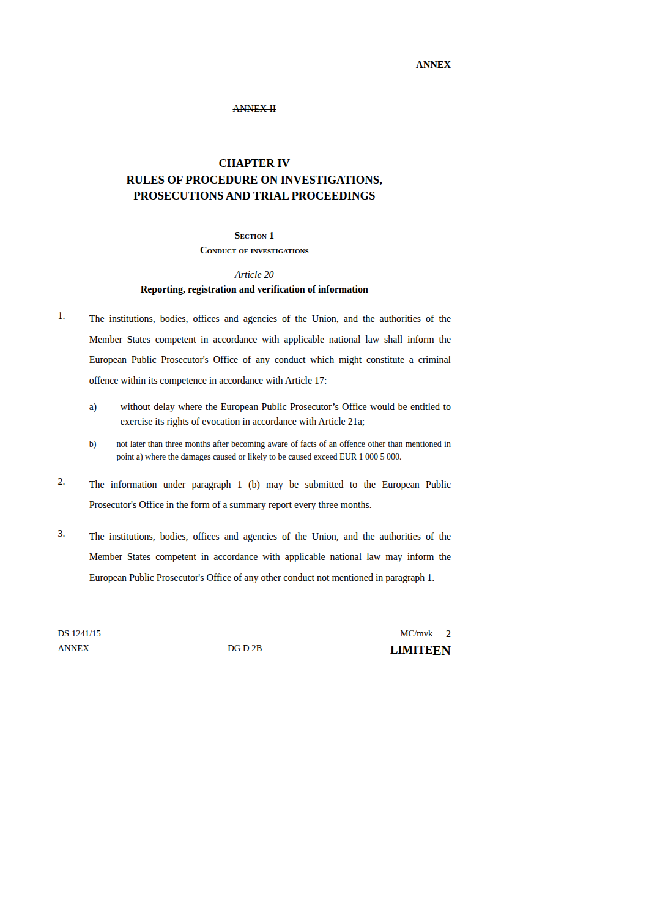ANNEX
ANNEX II
CHAPTER IV
RULES OF PROCEDURE ON INVESTIGATIONS,
PROSECUTIONS AND TRIAL PROCEEDINGS
Section 1
Conduct of investigations
Article 20
Reporting, registration and verification of information
1. The institutions, bodies, offices and agencies of the Union, and the authorities of the Member States competent in accordance with applicable national law shall inform the European Public Prosecutor's Office of any conduct which might constitute a criminal offence within its competence in accordance with Article 17:
a) without delay where the European Public Prosecutor’s Office would be entitled to exercise its rights of evocation in accordance with Article 21a;
b) not later than three months after becoming aware of facts of an offence other than mentioned in point a) where the damages caused or likely to be caused exceed EUR 1 000 5 000.
2. The information under paragraph 1 (b) may be submitted to the European Public Prosecutor's Office in the form of a summary report every three months.
3. The institutions, bodies, offices and agencies of the Union, and the authorities of the Member States competent in accordance with applicable national law may inform the European Public Prosecutor's Office of any other conduct not mentioned in paragraph 1.
| DS 1241/15 | | MC/mvk | 2 |
| ANNEX | DG D 2B | LIMITE | EN |